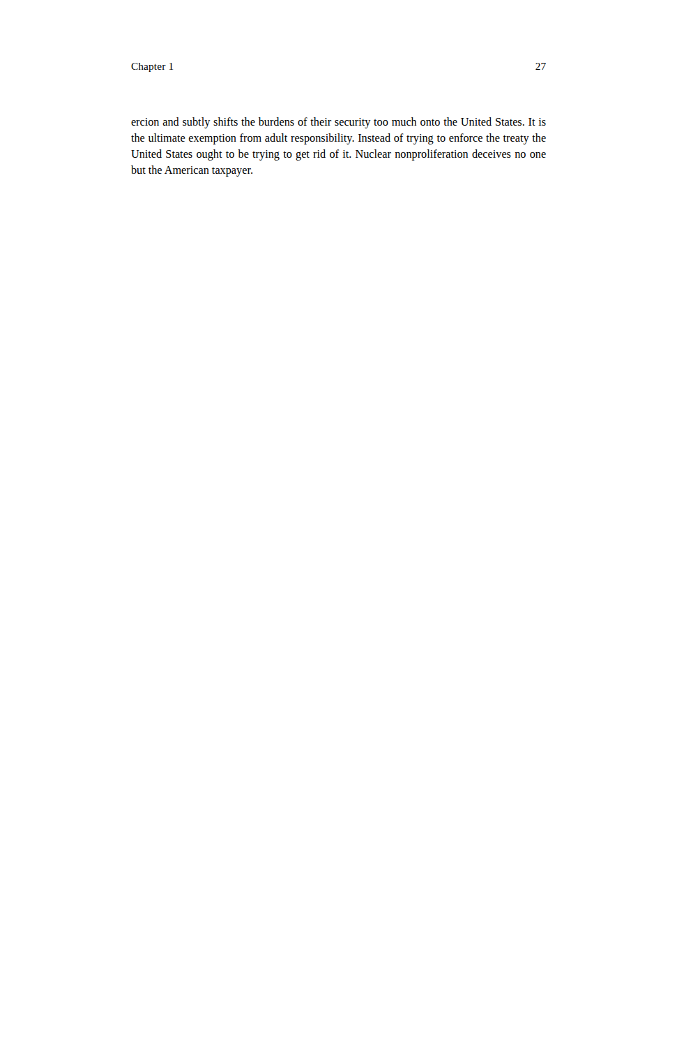Chapter 1 27
ercion and subtly shifts the burdens of their security too much onto the United States. It is the ultimate exemption from adult responsibility. Instead of trying to enforce the treaty the United States ought to be trying to get rid of it. Nuclear nonproliferation deceives no one but the American taxpayer.